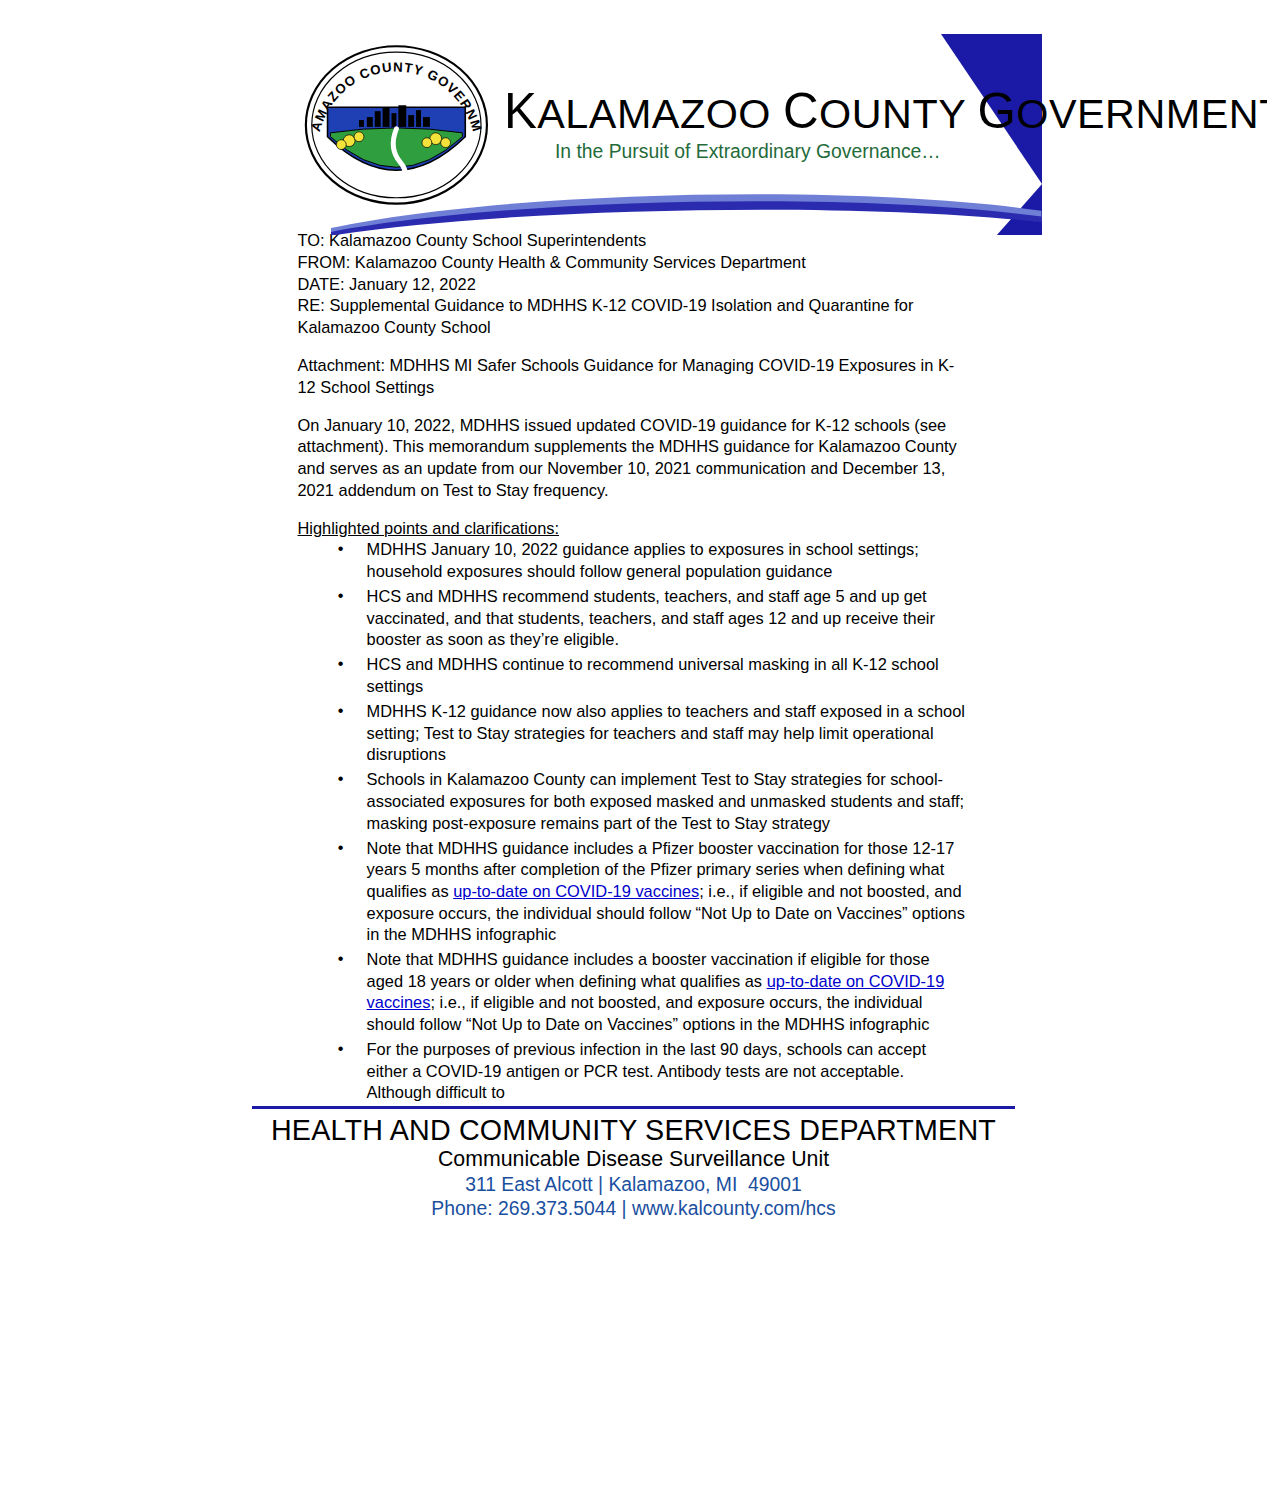KALAMAZOO COUNTY GOVERNMENT
KALAMAZOO COUNTY GOVERNMENT
In the Pursuit of Extraordinary Governance…
TO: Kalamazoo County School Superintendents
FROM: Kalamazoo County Health & Community Services Department
DATE: January 12, 2022
RE: Supplemental Guidance to MDHHS K-12 COVID-19 Isolation and Quarantine for Kalamazoo County School
Attachment: MDHHS MI Safer Schools Guidance for Managing COVID-19 Exposures in K-12 School Settings
On January 10, 2022, MDHHS issued updated COVID-19 guidance for K-12 schools (see attachment). This memorandum supplements the MDHHS guidance for Kalamazoo County and serves as an update from our November 10, 2021 communication and December 13, 2021 addendum on Test to Stay frequency.
Highlighted points and clarifications:
MDHHS January 10, 2022 guidance applies to exposures in school settings; household exposures should follow general population guidance
HCS and MDHHS recommend students, teachers, and staff age 5 and up get vaccinated, and that students, teachers, and staff ages 12 and up receive their booster as soon as they’re eligible.
HCS and MDHHS continue to recommend universal masking in all K-12 school settings
MDHHS K-12 guidance now also applies to teachers and staff exposed in a school setting; Test to Stay strategies for teachers and staff may help limit operational disruptions
Schools in Kalamazoo County can implement Test to Stay strategies for school-associated exposures for both exposed masked and unmasked students and staff; masking post-exposure remains part of the Test to Stay strategy
Note that MDHHS guidance includes a Pfizer booster vaccination for those 12-17 years 5 months after completion of the Pfizer primary series when defining what qualifies as up-to-date on COVID-19 vaccines; i.e., if eligible and not boosted, and exposure occurs, the individual should follow “Not Up to Date on Vaccines” options in the MDHHS infographic
Note that MDHHS guidance includes a booster vaccination if eligible for those aged 18 years or older when defining what qualifies as up-to-date on COVID-19 vaccines; i.e., if eligible and not boosted, and exposure occurs, the individual should follow “Not Up to Date on Vaccines” options in the MDHHS infographic
For the purposes of previous infection in the last 90 days, schools can accept either a COVID-19 antigen or PCR test. Antibody tests are not acceptable. Although difficult to
HEALTH AND COMMUNITY SERVICES DEPARTMENT
Communicable Disease Surveillance Unit
311 East Alcott | Kalamazoo, MI 49001
Phone: 269.373.5044 | www.kalcounty.com/hcs